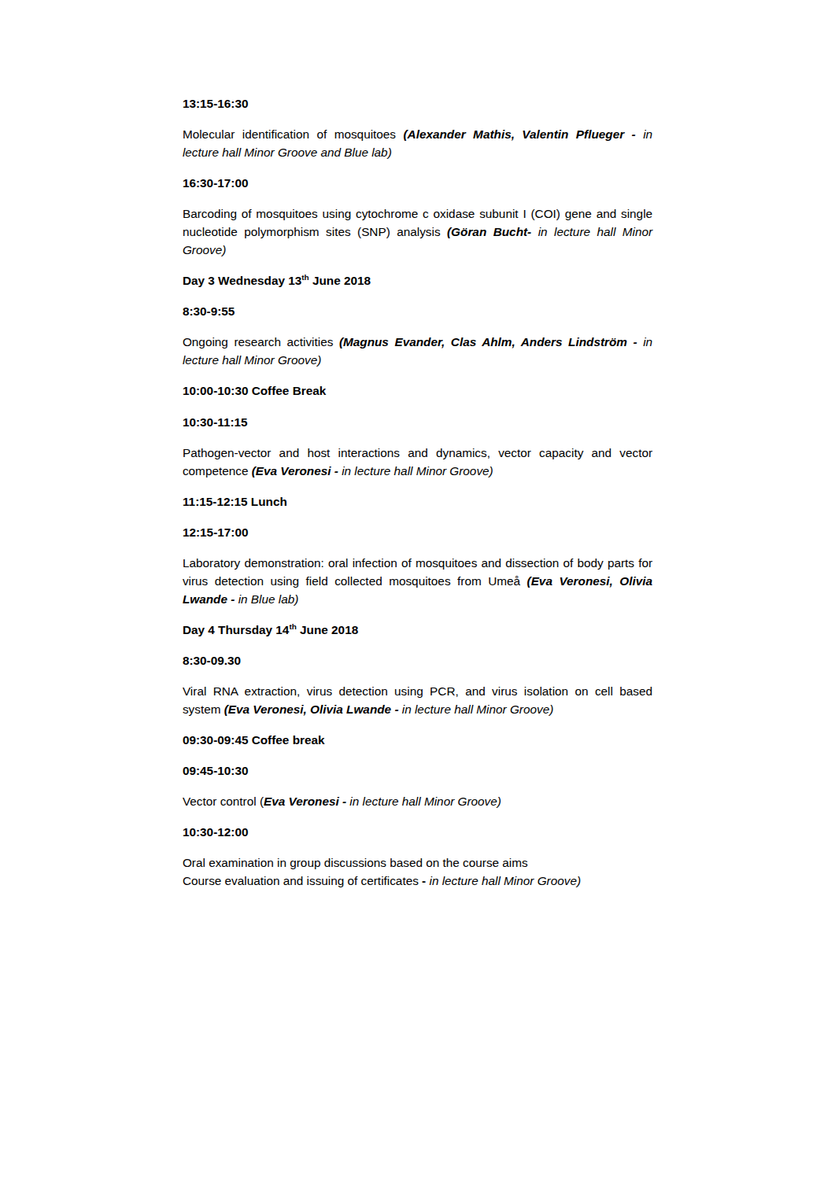13:15-16:30
Molecular identification of mosquitoes (Alexander Mathis, Valentin Pflueger - in lecture hall Minor Groove and Blue lab)
16:30-17:00
Barcoding of mosquitoes using cytochrome c oxidase subunit I (COI) gene and single nucleotide polymorphism sites (SNP) analysis (Göran Bucht- in lecture hall Minor Groove)
Day 3 Wednesday 13th June 2018
8:30-9:55
Ongoing research activities (Magnus Evander, Clas Ahlm, Anders Lindström - in lecture hall Minor Groove)
10:00-10:30 Coffee Break
10:30-11:15
Pathogen-vector and host interactions and dynamics, vector capacity and vector competence (Eva Veronesi - in lecture hall Minor Groove)
11:15-12:15 Lunch
12:15-17:00
Laboratory demonstration: oral infection of mosquitoes and dissection of body parts for virus detection using field collected mosquitoes from Umeå (Eva Veronesi, Olivia Lwande - in Blue lab)
Day 4 Thursday 14th June 2018
8:30-09.30
Viral RNA extraction, virus detection using PCR, and virus isolation on cell based system (Eva Veronesi, Olivia Lwande - in lecture hall Minor Groove)
09:30-09:45 Coffee break
09:45-10:30
Vector control (Eva Veronesi - in lecture hall Minor Groove)
10:30-12:00
Oral examination in group discussions based on the course aims
Course evaluation and issuing of certificates - in lecture hall Minor Groove)